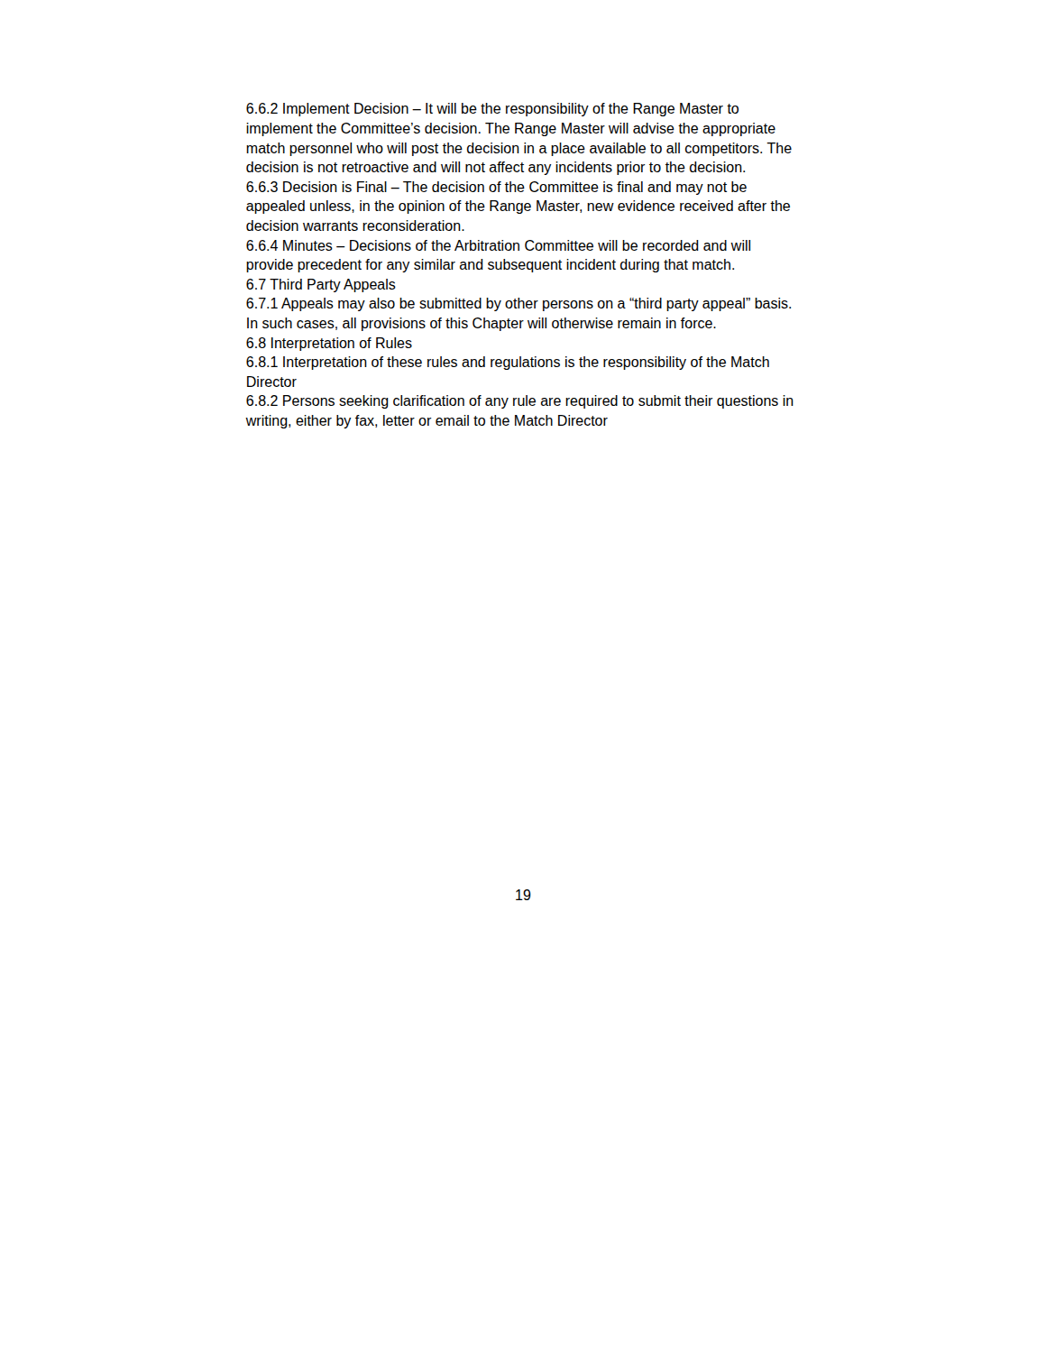6.6.2 Implement Decision – It will be the responsibility of the Range Master to implement the Committee’s decision. The Range Master will advise the appropriate match personnel who will post the decision in a place available to all competitors. The decision is not retroactive and will not affect any incidents prior to the decision.
6.6.3 Decision is Final – The decision of the Committee is final and may not be appealed unless, in the opinion of the Range Master, new evidence received after the decision warrants reconsideration.
6.6.4 Minutes – Decisions of the Arbitration Committee will be recorded and will provide precedent for any similar and subsequent incident during that match.
6.7 Third Party Appeals
6.7.1 Appeals may also be submitted by other persons on a “third party appeal” basis. In such cases, all provisions of this Chapter will otherwise remain in force.
6.8 Interpretation of Rules
6.8.1 Interpretation of these rules and regulations is the responsibility of the Match Director
6.8.2 Persons seeking clarification of any rule are required to submit their questions in writing, either by fax, letter or email to the Match Director
19